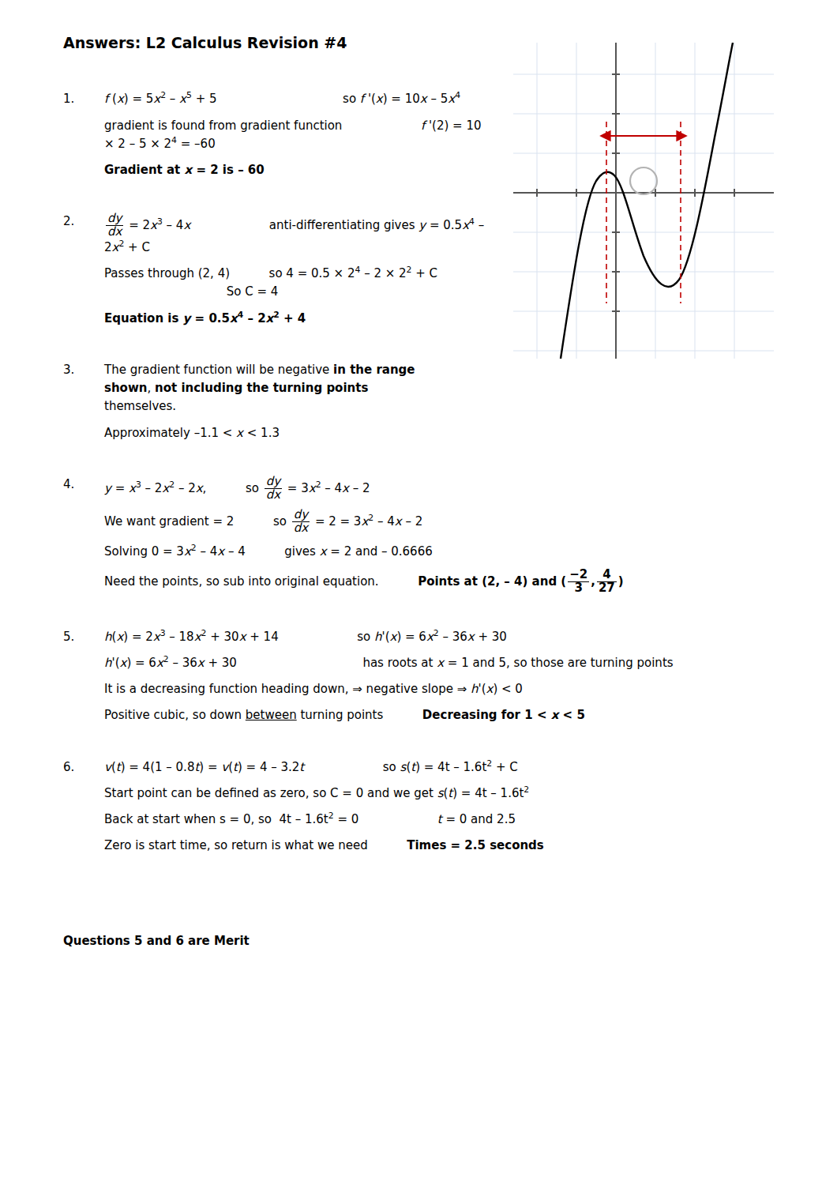Answers: L2 Calculus Revision #4
f (x) = 5x2 – x5 + 5 so f '(x) = 10x – 5x4
gradient is found from gradient function f '(2) = 10 × 2 – 5 × 24 = –60
Gradient at x = 2 is – 60
dy dx = 2x3 – 4x anti-differentiating gives y = 0.5x4 – 2x2 + C
Passes through (2, 4) so 4 = 0.5 × 24 – 2 × 22 + C So C = 4
Equation is y = 0.5x4 – 2x2 + 4
The gradient function will be negative in the range shown, not including the turning points themselves.
Approximately –1.1 < x < 1.3
y = x3 – 2x2 – 2x, so dy dx = 3x2 – 4x – 2
We want gradient = 2 so dy dx = 2 = 3x2 – 4x – 2
Solving 0 = 3x2 – 4x – 4 gives x = 2 and – 0.6666
Need the points, so sub into original equation. Points at (2, – 4) and (−23,427)
h(x) = 2x3 – 18x2 + 30x + 14 so h'(x) = 6x2 – 36x + 30
h'(x) = 6x2 – 36x + 30 has roots at x = 1 and 5, so those are turning points
It is a decreasing function heading down, ⇒ negative slope ⇒ h'(x) < 0
Positive cubic, so down between turning points Decreasing for 1 < x < 5
v(t) = 4(1 – 0.8t) = v(t) = 4 – 3.2t so s(t) = 4t – 1.6t2 + C
Start point can be defined as zero, so C = 0 and we get s(t) = 4t – 1.6t2
Back at start when s = 0, so 4t – 1.6t2 = 0 t = 0 and 2.5
Zero is start time, so return is what we need Times = 2.5 seconds
Questions 5 and 6 are Merit